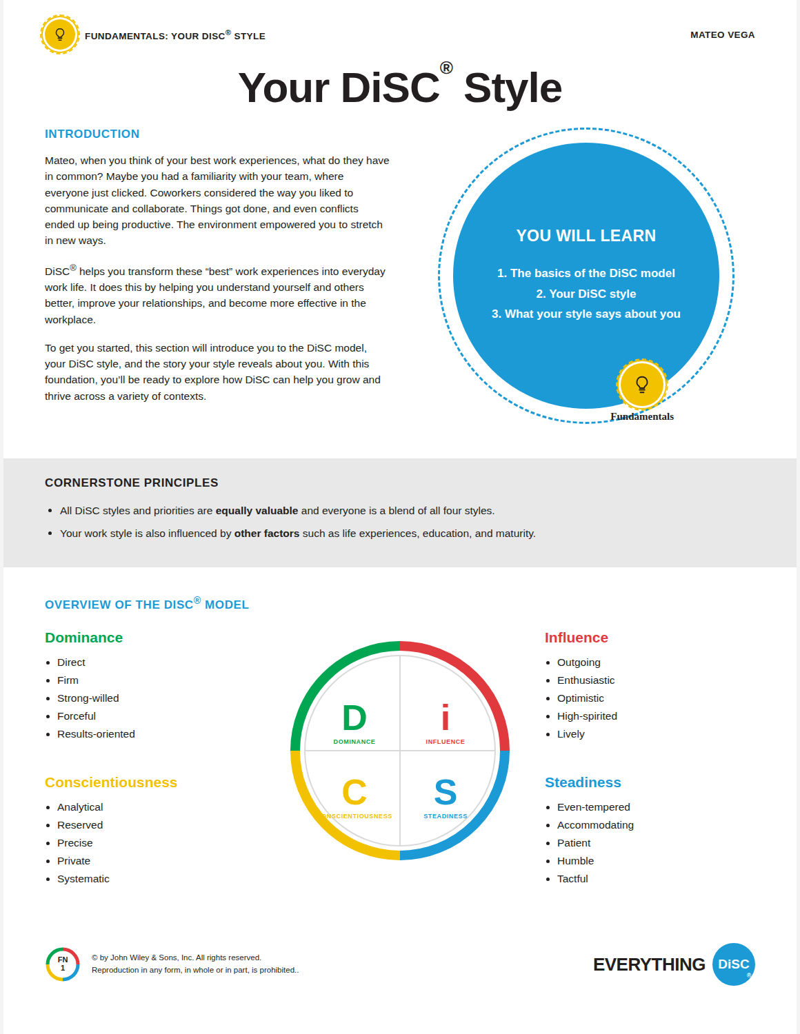SAMPLE
Fundamentals: Your DiSC® Style
Mateo Vega
Your DiSC® Style
Introduction
Mateo, when you think of your best work experiences, what do they have in common? Maybe you had a familiarity with your team, where everyone just clicked. Coworkers considered the way you liked to communicate and collaborate. Things got done, and even conflicts ended up being productive. The environment empowered you to stretch in new ways.
DiSC® helps you transform these “best” work experiences into everyday work life. It does this by helping you understand yourself and others better, improve your relationships, and become more effective in the workplace.
To get you started, this section will introduce you to the DiSC model, your DiSC style, and the story your style reveals about you. With this foundation, you’ll be ready to explore how DiSC can help you grow and thrive across a variety of contexts.
YOU WILL LEARN
1. The basics of the DiSC model
2. Your DiSC style
3. What your style says about you
Fundamentals
Cornerstone Principles
All DiSC styles and priorities are equally valuable and everyone is a blend of all four styles.
Your work style is also influenced by other factors such as life experiences, education, and maturity.
Overview of the DiSC® Model
Dominance
Direct
Firm
Strong-willed
Forceful
Results-oriented
Conscientiousness
Analytical
Reserved
Precise
Private
Systematic
D DOMINANCE i INFLUENCE C CONSCIENTIOUSNESS S STEADINESS
Influence
Outgoing
Enthusiastic
Optimistic
High-spirited
Lively
Steadiness
Even-tempered
Accommodating
Patient
Humble
Tactful
FN 1
© by John Wiley & Sons, Inc. All rights reserved.
Reproduction in any form, in whole or in part, is prohibited..
EVERYTHING
DiSC®